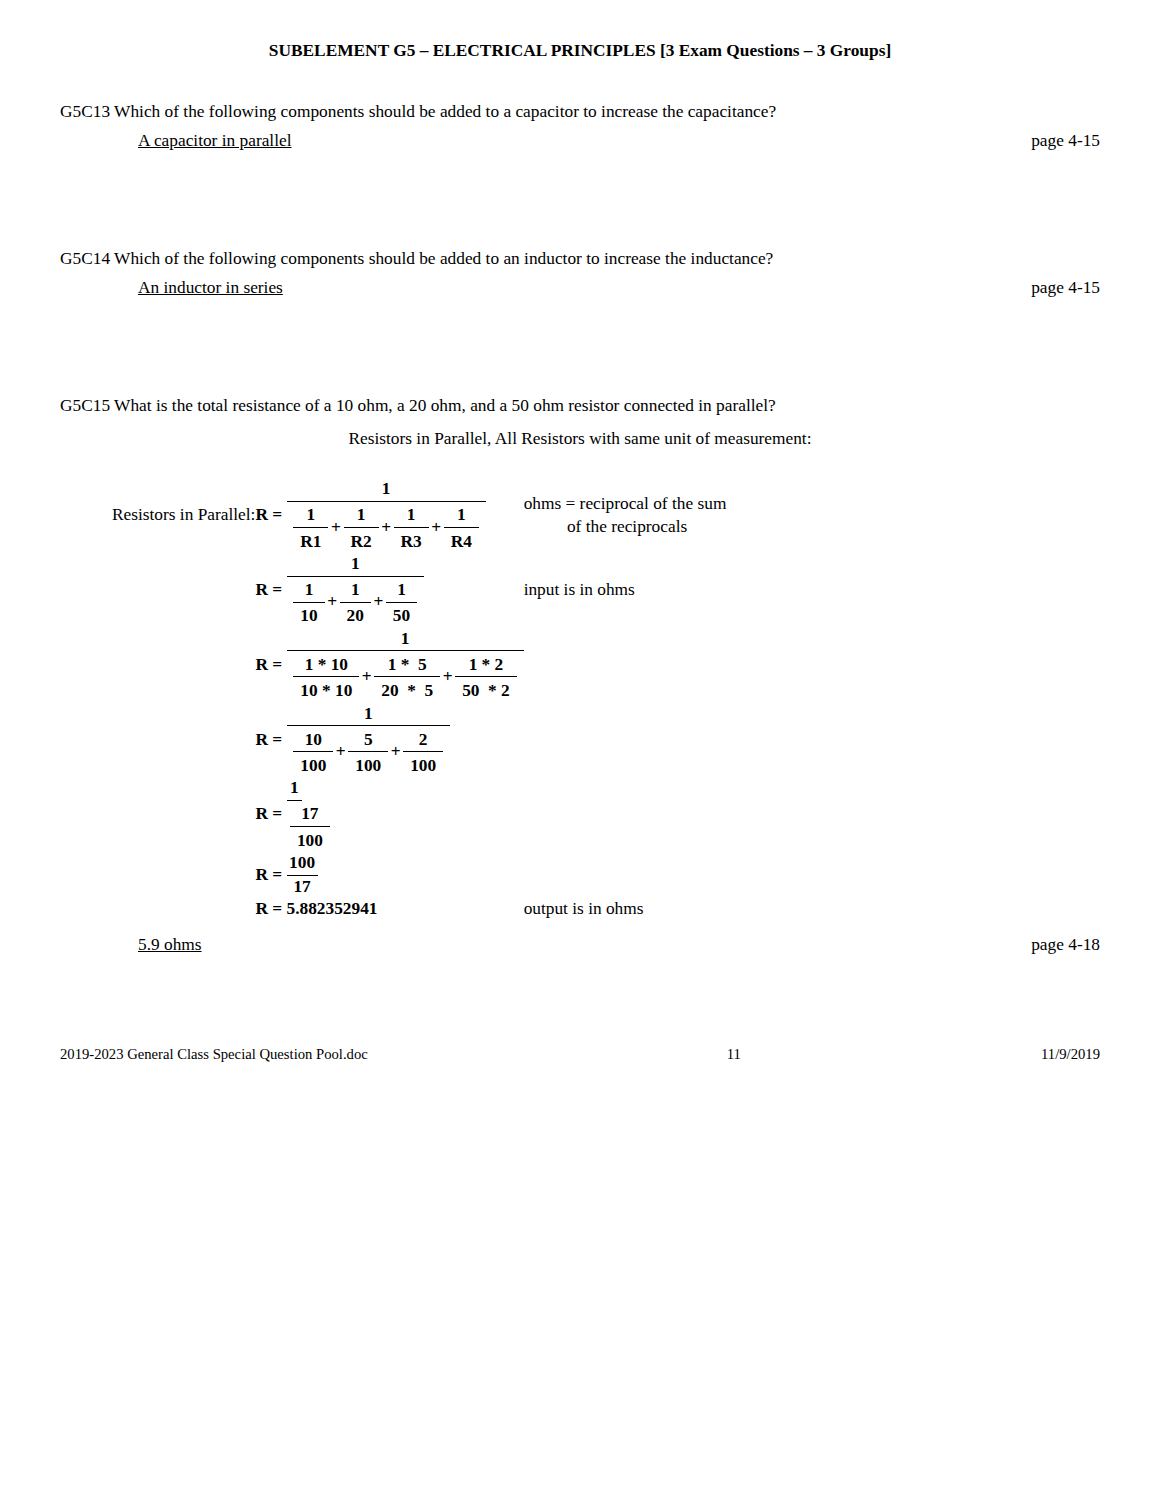SUBELEMENT G5 – ELECTRICAL PRINCIPLES [3 Exam Questions – 3 Groups]
G5C13 Which of the following components should be added to a capacitor to increase the capacitance?
A capacitor in parallel page 4-15
G5C14 Which of the following components should be added to an inductor to increase the inductance?
An inductor in series page 4-15
G5C15 What is the total resistance of a 10 ohm, a 20 ohm, and a 50 ohm resistor connected in parallel?
Resistors in Parallel, All Resistors with same unit of measurement:
| Resistors in Parallel: | R = | 1 1 R1 + 1 R2 + 1 R3 + 1 R4 | ohms = reciprocal of the sum of the reciprocals |
| | R = | 1 1 10 + 1 20 + 1 50 | input is in ohms |
| | R = | 1 1 * 10 10 * 10 + 1 * 5 20 * 5 + 1 * 2 50 * 2 | |
| | R = | 1 10 100 + 5 100 + 2 100 | |
| | R = | 1 17 100 | |
| | R = | 100 17 | |
| | R = 5.882352941 | output is in ohms |
5.9 ohms page 4-18
2019-2023 General Class Special Question Pool.doc 11 11/9/2019